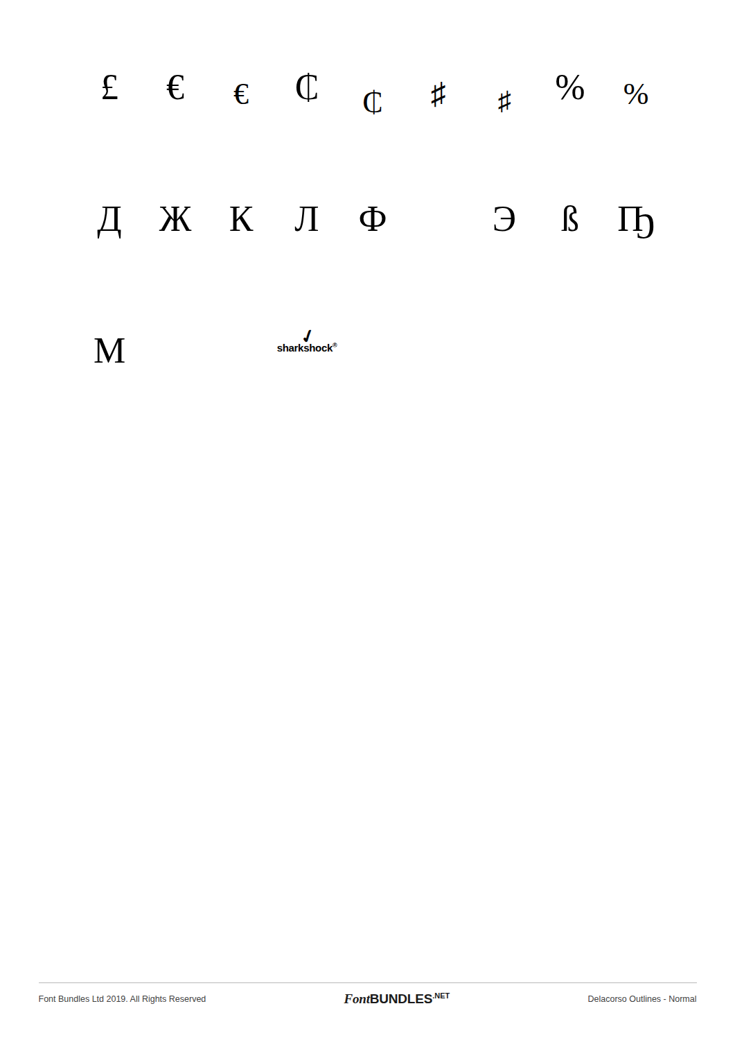£
€
€
₵
₵
♯
♯
%
%
Д
Ж
К
Л
Ф
Э
ß
Ҧ
M
✓sharkshock®
Font Bundles Ltd 2019. All Rights Reserved
Font BUNDLES.NET
Delacorso Outlines - Normal